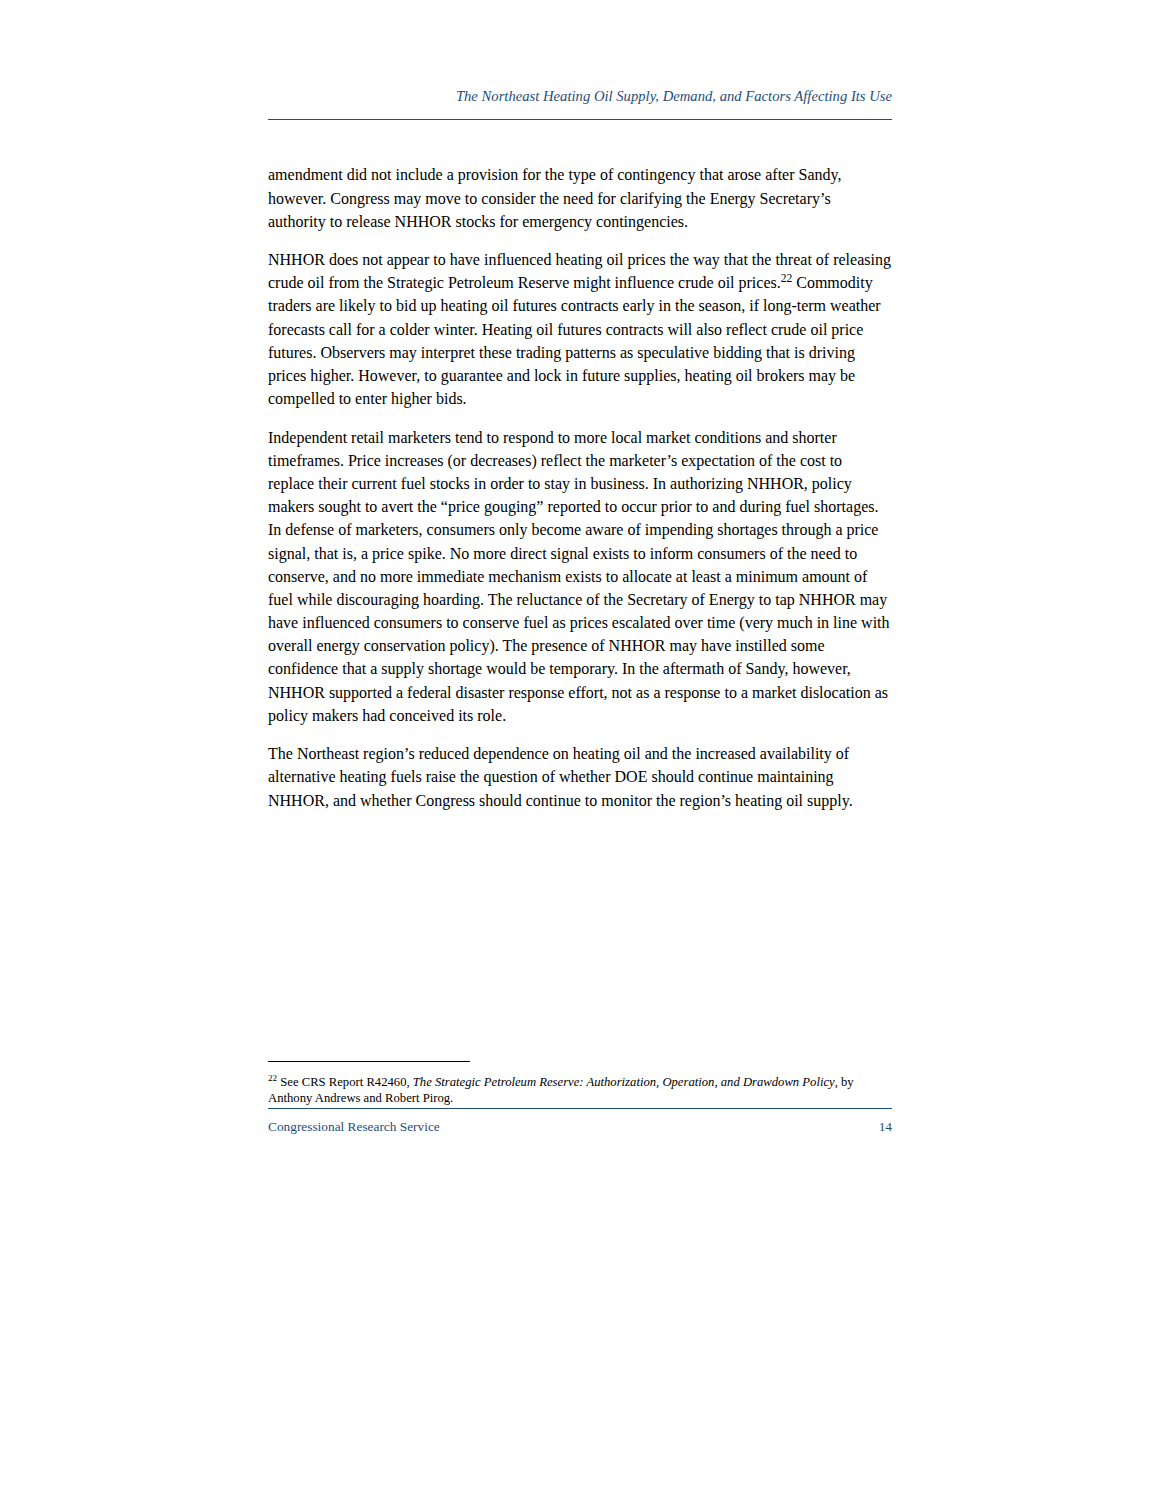The Northeast Heating Oil Supply, Demand, and Factors Affecting Its Use
amendment did not include a provision for the type of contingency that arose after Sandy, however. Congress may move to consider the need for clarifying the Energy Secretary’s authority to release NHHOR stocks for emergency contingencies.
NHHOR does not appear to have influenced heating oil prices the way that the threat of releasing crude oil from the Strategic Petroleum Reserve might influence crude oil prices.22 Commodity traders are likely to bid up heating oil futures contracts early in the season, if long-term weather forecasts call for a colder winter. Heating oil futures contracts will also reflect crude oil price futures. Observers may interpret these trading patterns as speculative bidding that is driving prices higher. However, to guarantee and lock in future supplies, heating oil brokers may be compelled to enter higher bids.
Independent retail marketers tend to respond to more local market conditions and shorter timeframes. Price increases (or decreases) reflect the marketer’s expectation of the cost to replace their current fuel stocks in order to stay in business. In authorizing NHHOR, policy makers sought to avert the “price gouging” reported to occur prior to and during fuel shortages. In defense of marketers, consumers only become aware of impending shortages through a price signal, that is, a price spike. No more direct signal exists to inform consumers of the need to conserve, and no more immediate mechanism exists to allocate at least a minimum amount of fuel while discouraging hoarding. The reluctance of the Secretary of Energy to tap NHHOR may have influenced consumers to conserve fuel as prices escalated over time (very much in line with overall energy conservation policy). The presence of NHHOR may have instilled some confidence that a supply shortage would be temporary. In the aftermath of Sandy, however, NHHOR supported a federal disaster response effort, not as a response to a market dislocation as policy makers had conceived its role.
The Northeast region’s reduced dependence on heating oil and the increased availability of alternative heating fuels raise the question of whether DOE should continue maintaining NHHOR, and whether Congress should continue to monitor the region’s heating oil supply.
22 See CRS Report R42460, The Strategic Petroleum Reserve: Authorization, Operation, and Drawdown Policy, by Anthony Andrews and Robert Pirog.
Congressional Research Service 14